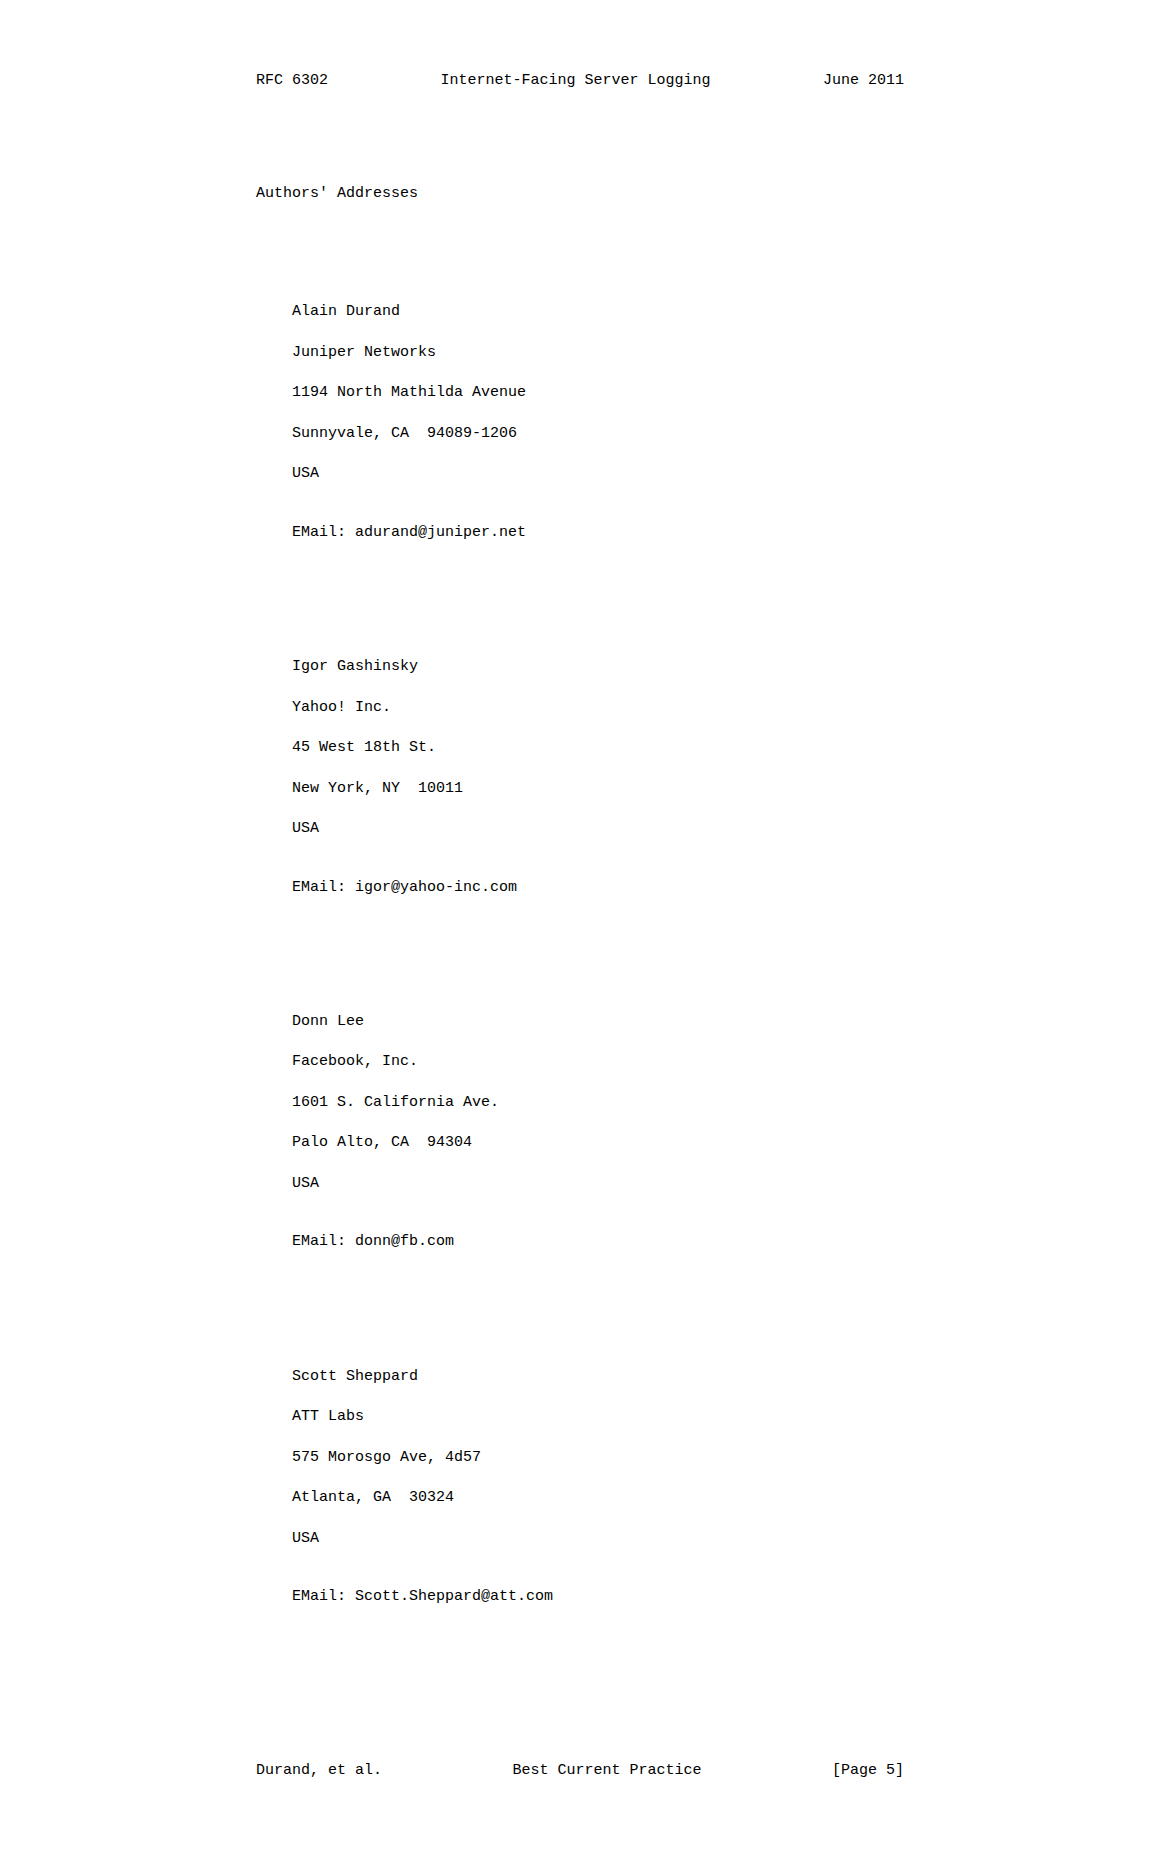RFC 6302 Internet-Facing Server Logging June 2011
Authors' Addresses
Alain Durand
Juniper Networks
1194 North Mathilda Avenue
Sunnyvale, CA 94089-1206
USA
EMail: adurand@juniper.net
Igor Gashinsky
Yahoo! Inc.
45 West 18th St.
New York, NY 10011
USA
EMail: igor@yahoo-inc.com
Donn Lee
Facebook, Inc.
1601 S. California Ave.
Palo Alto, CA 94304
USA
EMail: donn@fb.com
Scott Sheppard
ATT Labs
575 Morosgo Ave, 4d57
Atlanta, GA 30324
USA
EMail: Scott.Sheppard@att.com
Durand, et al. Best Current Practice [Page 5]